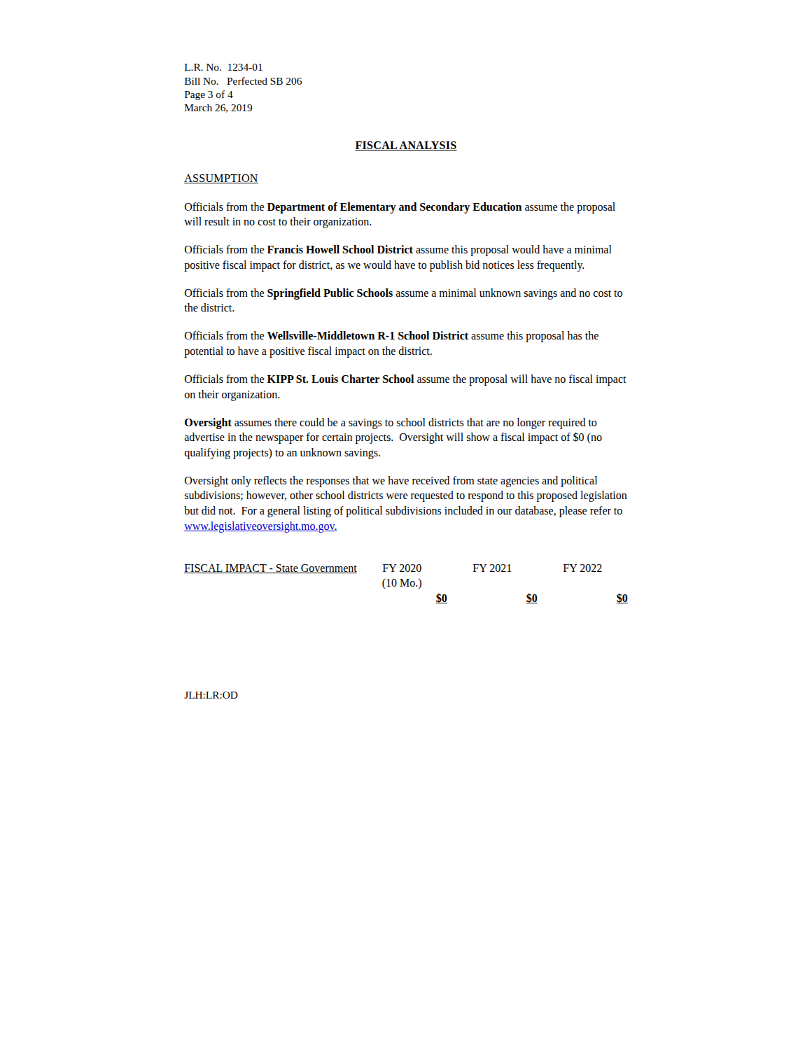L.R. No. 1234-01
Bill No. Perfected SB 206
Page 3 of 4
March 26, 2019
FISCAL ANALYSIS
ASSUMPTION
Officials from the Department of Elementary and Secondary Education assume the proposal will result in no cost to their organization.
Officials from the Francis Howell School District assume this proposal would have a minimal positive fiscal impact for district, as we would have to publish bid notices less frequently.
Officials from the Springfield Public Schools assume a minimal unknown savings and no cost to the district.
Officials from the Wellsville-Middletown R-1 School District assume this proposal has the potential to have a positive fiscal impact on the district.
Officials from the KIPP St. Louis Charter School assume the proposal will have no fiscal impact on their organization.
Oversight assumes there could be a savings to school districts that are no longer required to advertise in the newspaper for certain projects. Oversight will show a fiscal impact of $0 (no qualifying projects) to an unknown savings.
Oversight only reflects the responses that we have received from state agencies and political subdivisions; however, other school districts were requested to respond to this proposed legislation but did not. For a general listing of political subdivisions included in our database, please refer to www.legislativeoversight.mo.gov.
| FISCAL IMPACT - State Government | FY 2020 | FY 2021 | FY 2022 |
| | (10 Mo.) | | |
| | $0 | $0 | $0 |
JLH:LR:OD